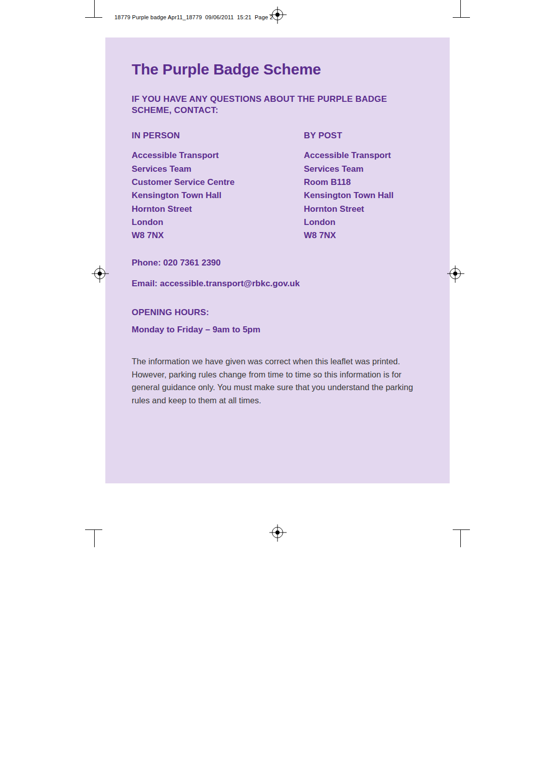18779 Purple badge Apr11_18779 09/06/2011 15:21 Page 2
The Purple Badge Scheme
If you have any questions about the Purple Badge
Scheme, contact:
In person
Accessible Transport
Services Team
Customer Service Centre
Kensington Town Hall
Hornton Street
London
W8 7NX
By post
Accessible Transport
Services Team
Room B118
Kensington Town Hall
Hornton Street
London
W8 7NX
Phone: 020 7361 2390
Email: accessible.transport@rbkc.gov.uk
Opening hours:
Monday to Friday – 9am to 5pm
The information we have given was correct when this leaflet was printed. However, parking rules change from time to time so this information is for general guidance only. You must make sure that you understand the parking rules and keep to them at all times.